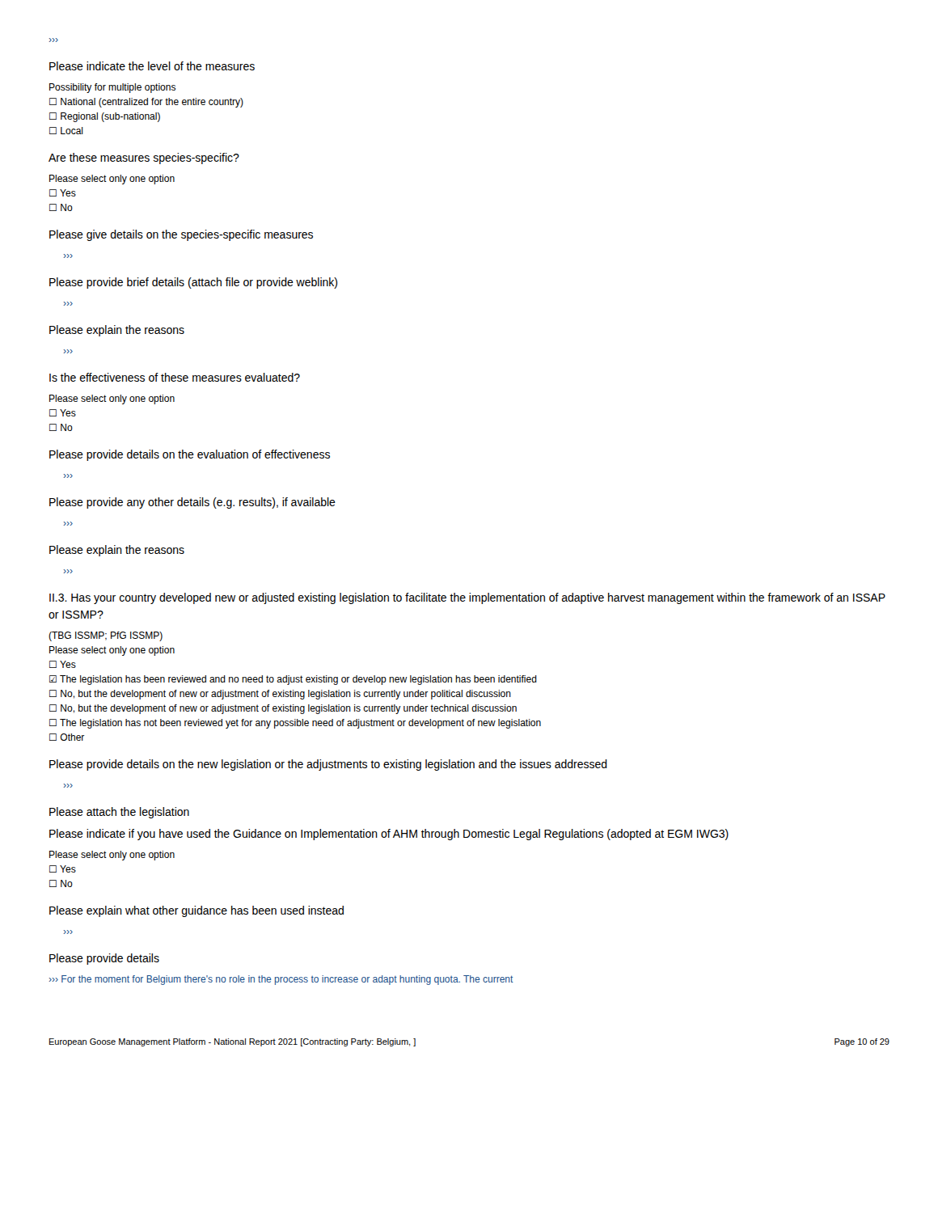›››
Please indicate the level of the measures
Possibility for multiple options
☐ National (centralized for the entire country)
☐ Regional (sub-national)
☐ Local
Are these measures species-specific?
Please select only one option
☐ Yes
☐ No
Please give details on the species-specific measures
›››
Please provide brief details (attach file or provide weblink)
›››
Please explain the reasons
›››
Is the effectiveness of these measures evaluated?
Please select only one option
☐ Yes
☐ No
Please provide details on the evaluation of effectiveness
›››
Please provide any other details (e.g. results), if available
›››
Please explain the reasons
›››
II.3. Has your country developed new or adjusted existing legislation to facilitate the implementation of adaptive harvest management within the framework of an ISSAP or ISSMP?
(TBG ISSMP; PfG ISSMP)
Please select only one option
☐ Yes
☑ The legislation has been reviewed and no need to adjust existing or develop new legislation has been identified
☐ No, but the development of new or adjustment of existing legislation is currently under political discussion
☐ No, but the development of new or adjustment of existing legislation is currently under technical discussion
☐ The legislation has not been reviewed yet for any possible need of adjustment or development of new legislation
☐ Other
Please provide details on the new legislation or the adjustments to existing legislation and the issues addressed
›››
Please attach the legislation
Please indicate if you have used the Guidance on Implementation of AHM through Domestic Legal Regulations (adopted at EGM IWG3)
Please select only one option
☐ Yes
☐ No
Please explain what other guidance has been used instead
›››
Please provide details
››› For the moment for Belgium there's no role in the process to increase or adapt hunting quota. The current
European Goose Management Platform - National Report 2021 [Contracting Party: Belgium, ] Page 10 of 29